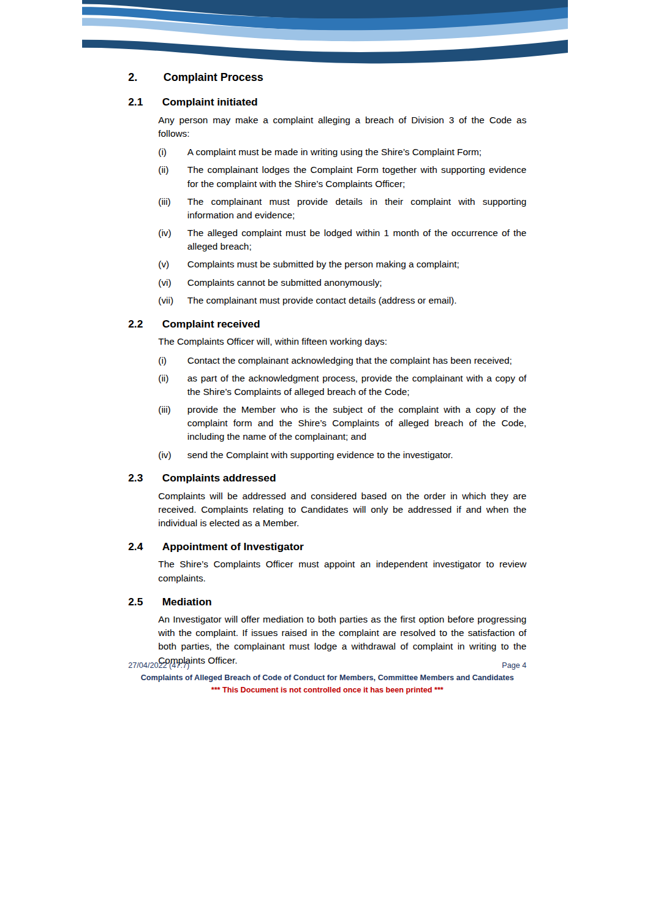2. Complaint Process
2.1 Complaint initiated
Any person may make a complaint alleging a breach of Division 3 of the Code as follows:
(i) A complaint must be made in writing using the Shire’s Complaint Form;
(ii) The complainant lodges the Complaint Form together with supporting evidence for the complaint with the Shire’s Complaints Officer;
(iii) The complainant must provide details in their complaint with supporting information and evidence;
(iv) The alleged complaint must be lodged within 1 month of the occurrence of the alleged breach;
(v) Complaints must be submitted by the person making a complaint;
(vi) Complaints cannot be submitted anonymously;
(vii) The complainant must provide contact details (address or email).
2.2 Complaint received
The Complaints Officer will, within fifteen working days:
(i) Contact the complainant acknowledging that the complaint has been received;
(ii) as part of the acknowledgment process, provide the complainant with a copy of the Shire’s Complaints of alleged breach of the Code;
(iii) provide the Member who is the subject of the complaint with a copy of the complaint form and the Shire’s Complaints of alleged breach of the Code, including the name of the complainant; and
(iv) send the Complaint with supporting evidence to the investigator.
2.3 Complaints addressed
Complaints will be addressed and considered based on the order in which they are received. Complaints relating to Candidates will only be addressed if and when the individual is elected as a Member.
2.4 Appointment of Investigator
The Shire’s Complaints Officer must appoint an independent investigator to review complaints.
2.5 Mediation
An Investigator will offer mediation to both parties as the first option before progressing with the complaint. If issues raised in the complaint are resolved to the satisfaction of both parties, the complainant must lodge a withdrawal of complaint in writing to the Complaints Officer.
27/04/2022 (47.7) Page 4
Complaints of Alleged Breach of Code of Conduct for Members, Committee Members and Candidates
*** This Document is not controlled once it has been printed ***